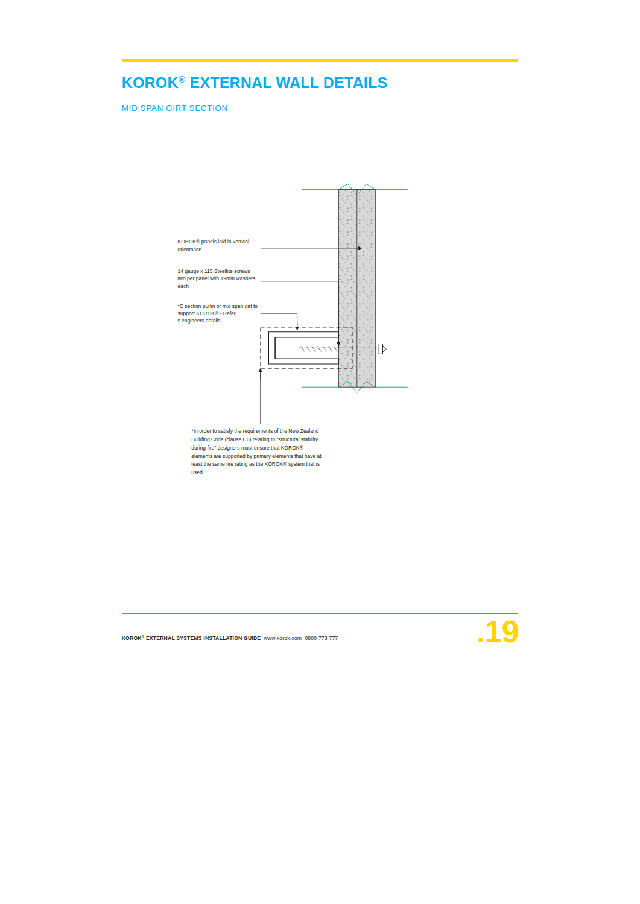KOROK® EXTERNAL WALL DETAILS
Mid Span Girt Section
KOROK® panels laid in vertical orientation 14 gauge x 115 Steeltite screws two per panel with 19mm washers each *C section purlin or mid span girt to support KOROK® - Refer s.engineers details *In order to satisfy the requirements of the New Zealand Building Code (clause C6) relating to "structural stability during fire" designers must ensure that KOROK® elements are supported by primary elements that have at least the same fire rating as the KOROK® system that is used.
KOROK® EXTERNAL SYSTEMS INSTALLATION GUIDE www.korok.com 0800 773 777
. 19